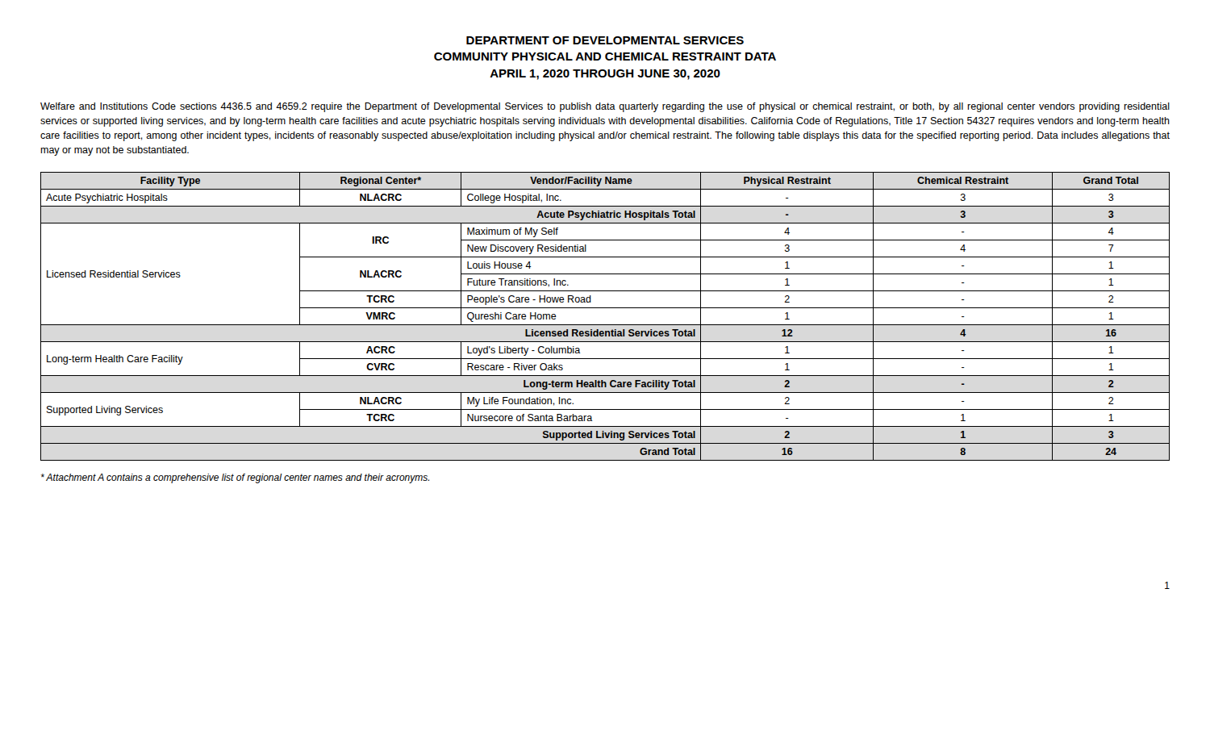DEPARTMENT OF DEVELOPMENTAL SERVICES
COMMUNITY PHYSICAL AND CHEMICAL RESTRAINT DATA
APRIL 1, 2020 THROUGH JUNE 30, 2020
Welfare and Institutions Code sections 4436.5 and 4659.2 require the Department of Developmental Services to publish data quarterly regarding the use of physical or chemical restraint, or both, by all regional center vendors providing residential services or supported living services, and by long-term health care facilities and acute psychiatric hospitals serving individuals with developmental disabilities. California Code of Regulations, Title 17 Section 54327 requires vendors and long-term health care facilities to report, among other incident types, incidents of reasonably suspected abuse/exploitation including physical and/or chemical restraint. The following table displays this data for the specified reporting period. Data includes allegations that may or may not be substantiated.
| Facility Type | Regional Center* | Vendor/Facility Name | Physical Restraint | Chemical Restraint | Grand Total |
| --- | --- | --- | --- | --- | --- |
| Acute Psychiatric Hospitals | NLACRC | College Hospital, Inc. | - | 3 | 3 |
| Acute Psychiatric Hospitals Total | - | 3 | 3 |
| Licensed Residential Services | IRC | Maximum of My Self | 4 | - | 4 |
| New Discovery Residential | 3 | 4 | 7 |
| NLACRC | Louis House 4 | 1 | - | 1 |
| Future Transitions, Inc. | 1 | - | 1 |
| TCRC | People's Care - Howe Road | 2 | - | 2 |
| VMRC | Qureshi Care Home | 1 | - | 1 |
| Licensed Residential Services Total | 12 | 4 | 16 |
| Long-term Health Care Facility | ACRC | Loyd's Liberty - Columbia | 1 | - | 1 |
| CVRC | Rescare - River Oaks | 1 | - | 1 |
| Long-term Health Care Facility Total | 2 | - | 2 |
| Supported Living Services | NLACRC | My Life Foundation, Inc. | 2 | - | 2 |
| TCRC | Nursecore of Santa Barbara | - | 1 | 1 |
| Supported Living Services Total | 2 | 1 | 3 |
| Grand Total | 16 | 8 | 24 |
* Attachment A contains a comprehensive list of regional center names and their acronyms.
1